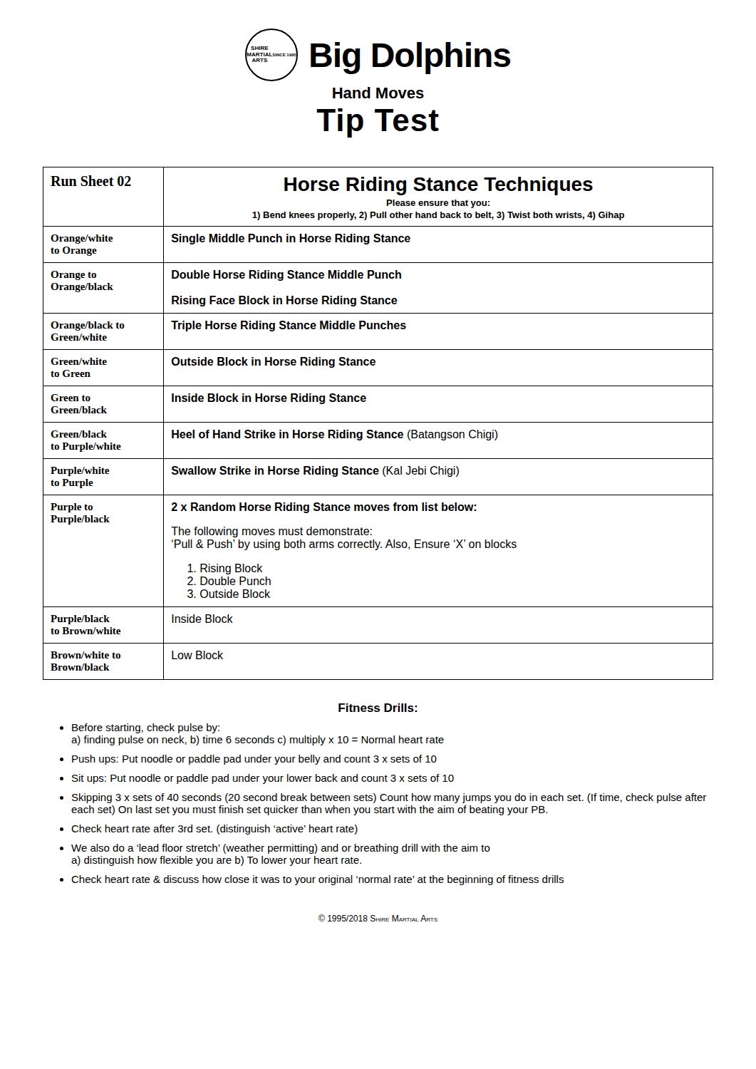SHIRE
MARTIAL
ARTS
SINCE 1995
Big Dolphins
Hand Moves
Tip Test
| Run Sheet 02 | Horse Riding Stance Techniques Please ensure that you: 1) Bend knees properly, 2) Pull other hand back to belt, 3) Twist both wrists, 4) Gihap |
| Orange/white to Orange | Single Middle Punch in Horse Riding Stance |
| Orange to Orange/black | Double Horse Riding Stance Middle Punch Rising Face Block in Horse Riding Stance |
| Orange/black to Green/white | Triple Horse Riding Stance Middle Punches |
| Green/white to Green | Outside Block in Horse Riding Stance |
| Green to Green/black | Inside Block in Horse Riding Stance |
| Green/black to Purple/white | Heel of Hand Strike in Horse Riding Stance (Batangson Chigi) |
| Purple/white to Purple | Swallow Strike in Horse Riding Stance (Kal Jebi Chigi) |
| Purple to Purple/black | 2 x Random Horse Riding Stance moves from list below: The following moves must demonstrate: ‘Pull & Push’ by using both arms correctly. Also, Ensure ‘X’ on blocks Rising Block Double Punch Outside Block |
| Purple/black to Brown/white | Inside Block |
| Brown/white to Brown/black | Low Block |
Fitness Drills:
Before starting, check pulse by:
a) finding pulse on neck, b) time 6 seconds c) multiply x 10 = Normal heart rate
Push ups: Put noodle or paddle pad under your belly and count 3 x sets of 10
Sit ups: Put noodle or paddle pad under your lower back and count 3 x sets of 10
Skipping 3 x sets of 40 seconds (20 second break between sets) Count how many jumps you do in each set. (If time, check pulse after each set) On last set you must finish set quicker than when you start with the aim of beating your PB.
Check heart rate after 3rd set. (distinguish ‘active’ heart rate)
We also do a ‘lead floor stretch’ (weather permitting) and or breathing drill with the aim to
a) distinguish how flexible you are b) To lower your heart rate.
Check heart rate & discuss how close it was to your original ‘normal rate’ at the beginning of fitness drills
© 1995/2018 Shire Martial Arts